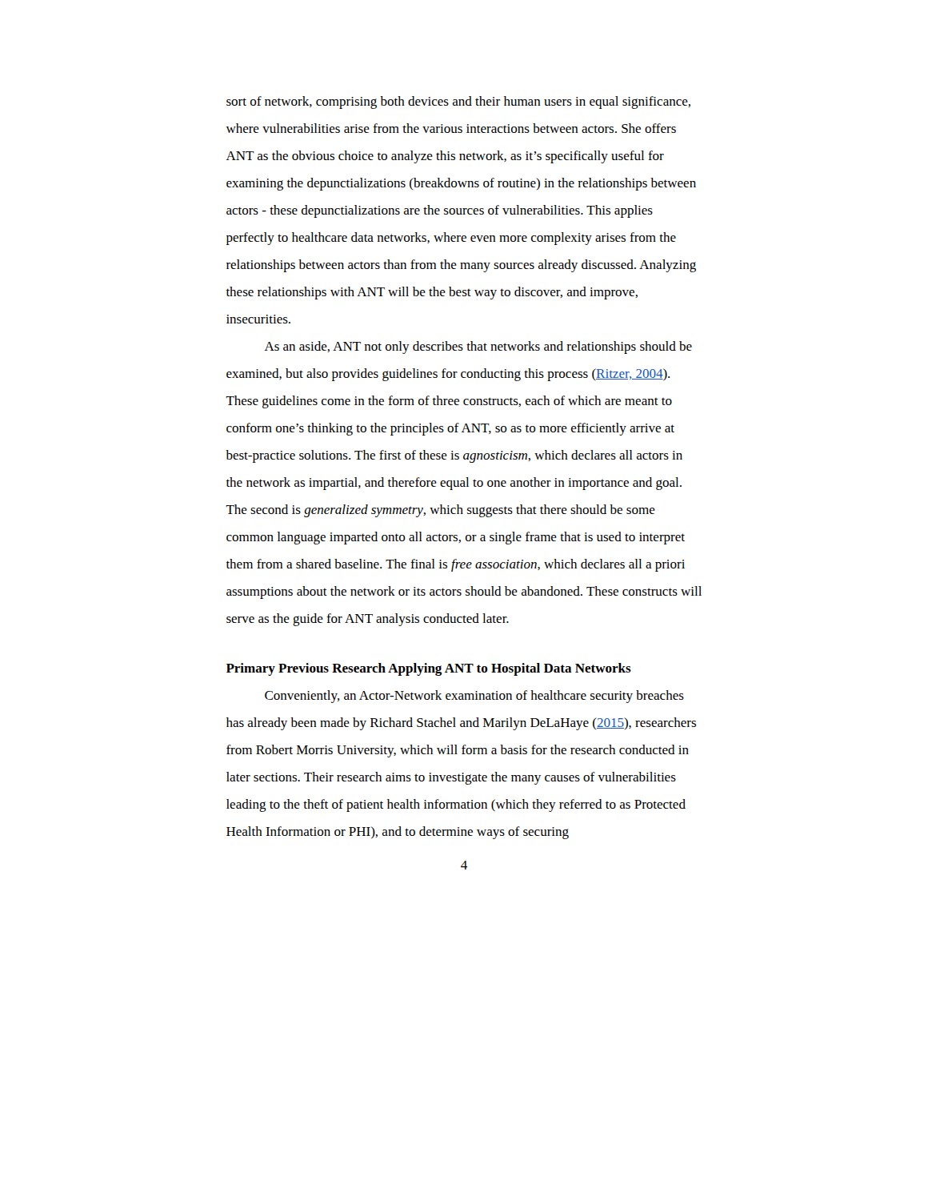sort of network, comprising both devices and their human users in equal significance, where vulnerabilities arise from the various interactions between actors. She offers ANT as the obvious choice to analyze this network, as it’s specifically useful for examining the depunctializations (breakdowns of routine) in the relationships between actors - these depunctializations are the sources of vulnerabilities. This applies perfectly to healthcare data networks, where even more complexity arises from the relationships between actors than from the many sources already discussed. Analyzing these relationships with ANT will be the best way to discover, and improve, insecurities.
As an aside, ANT not only describes that networks and relationships should be examined, but also provides guidelines for conducting this process (Ritzer, 2004). These guidelines come in the form of three constructs, each of which are meant to conform one’s thinking to the principles of ANT, so as to more efficiently arrive at best-practice solutions. The first of these is agnosticism, which declares all actors in the network as impartial, and therefore equal to one another in importance and goal. The second is generalized symmetry, which suggests that there should be some common language imparted onto all actors, or a single frame that is used to interpret them from a shared baseline. The final is free association, which declares all a priori assumptions about the network or its actors should be abandoned. These constructs will serve as the guide for ANT analysis conducted later.
Primary Previous Research Applying ANT to Hospital Data Networks
Conveniently, an Actor-Network examination of healthcare security breaches has already been made by Richard Stachel and Marilyn DeLaHaye (2015), researchers from Robert Morris University, which will form a basis for the research conducted in later sections. Their research aims to investigate the many causes of vulnerabilities leading to the theft of patient health information (which they referred to as Protected Health Information or PHI), and to determine ways of securing
4